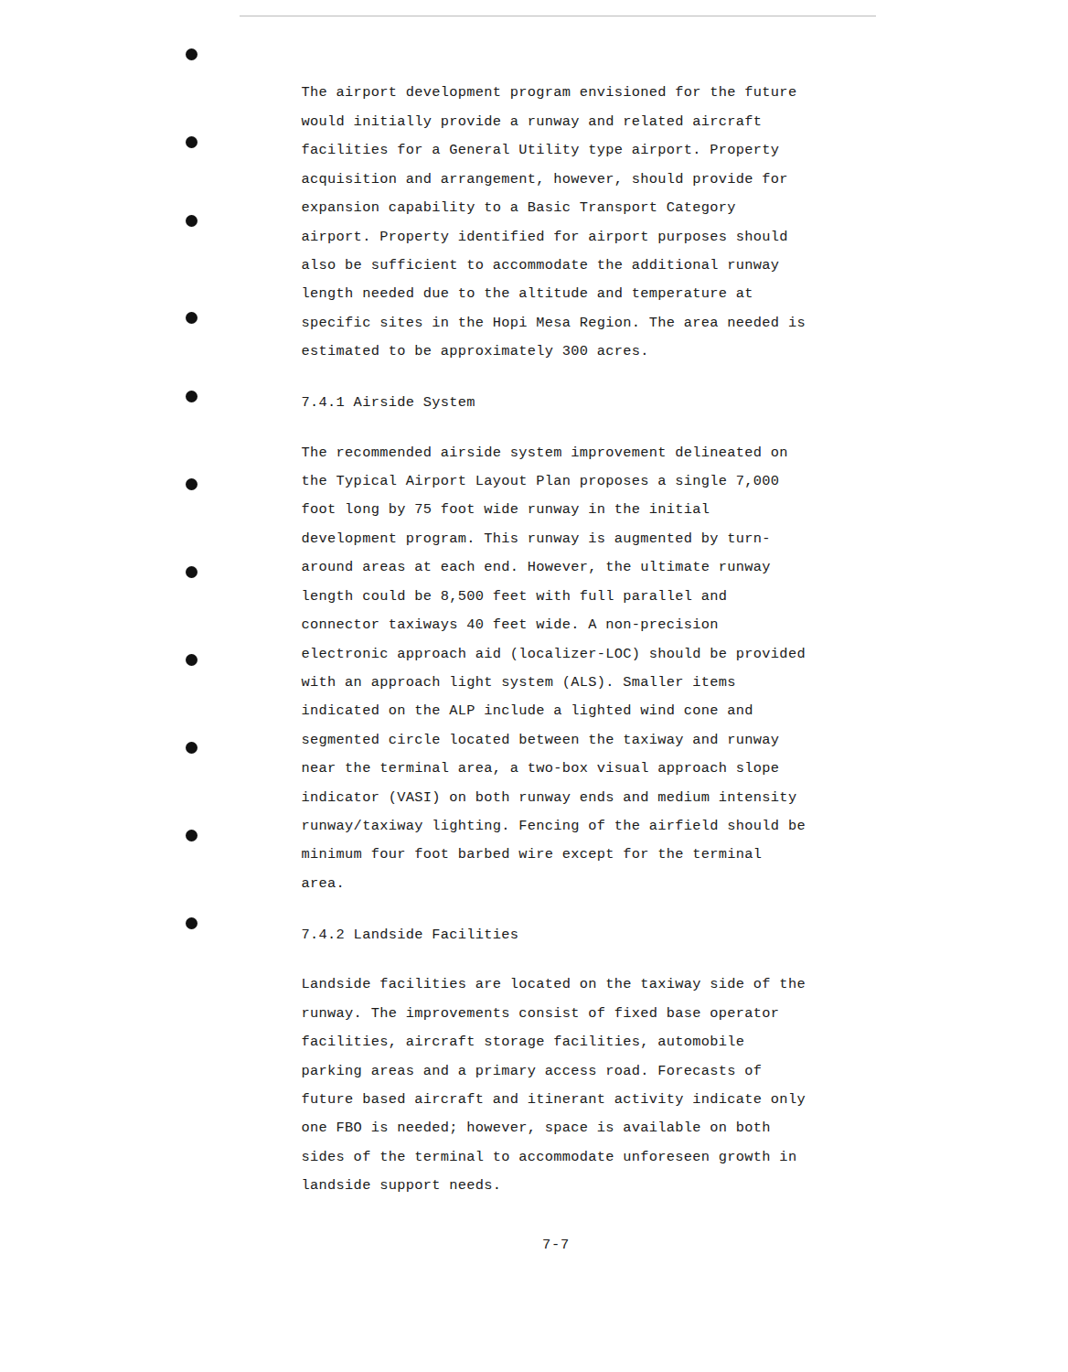The airport development program envisioned for the future would initially provide a runway and related aircraft facilities for a General Utility type airport. Property acquisition and arrangement, however, should provide for expansion capability to a Basic Transport Category airport. Property identified for airport purposes should also be sufficient to accommodate the additional runway length needed due to the altitude and temperature at specific sites in the Hopi Mesa Region. The area needed is estimated to be approximately 300 acres.
7.4.1 Airside System
The recommended airside system improvement delineated on the Typical Airport Layout Plan proposes a single 7,000 foot long by 75 foot wide runway in the initial development program. This runway is augmented by turn-around areas at each end. However, the ultimate runway length could be 8,500 feet with full parallel and connector taxiways 40 feet wide. A non-precision electronic approach aid (localizer-LOC) should be provided with an approach light system (ALS). Smaller items indicated on the ALP include a lighted wind cone and segmented circle located between the taxiway and runway near the terminal area, a two-box visual approach slope indicator (VASI) on both runway ends and medium intensity runway/taxiway lighting. Fencing of the airfield should be minimum four foot barbed wire except for the terminal area.
7.4.2 Landside Facilities
Landside facilities are located on the taxiway side of the runway. The improvements consist of fixed base operator facilities, aircraft storage facilities, automobile parking areas and a primary access road. Forecasts of future based aircraft and itinerant activity indicate only one FBO is needed; however, space is available on both sides of the terminal to accommodate unforeseen growth in landside support needs.
7-7